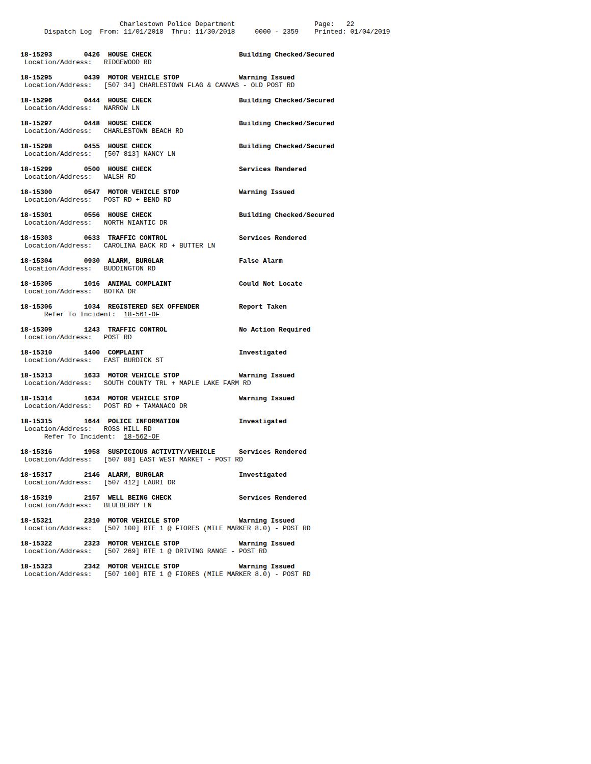Charlestown Police Department                    Page:   22
      Dispatch Log  From: 11/01/2018  Thru: 11/30/2018     0000 - 2359    Printed: 01/04/2019


18-15293        0426  HOUSE CHECK                      Building Checked/Secured
 Location/Address:   RIDGEWOOD RD

18-15295        0439  MOTOR VEHICLE STOP               Warning Issued
 Location/Address:   [507 34] CHARLESTOWN FLAG & CANVAS - OLD POST RD

18-15296        0444  HOUSE CHECK                      Building Checked/Secured
 Location/Address:   NARROW LN

18-15297        0448  HOUSE CHECK                      Building Checked/Secured
 Location/Address:   CHARLESTOWN BEACH RD

18-15298        0455  HOUSE CHECK                      Building Checked/Secured
 Location/Address:   [507 813] NANCY LN

18-15299        0500  HOUSE CHECK                      Services Rendered
 Location/Address:   WALSH RD

18-15300        0547  MOTOR VEHICLE STOP               Warning Issued
 Location/Address:   POST RD + BEND RD

18-15301        0556  HOUSE CHECK                      Building Checked/Secured
 Location/Address:   NORTH NIANTIC DR

18-15303        0633  TRAFFIC CONTROL                  Services Rendered
 Location/Address:   CAROLINA BACK RD + BUTTER LN

18-15304        0930  ALARM, BURGLAR                   False Alarm
 Location/Address:   BUDDINGTON RD

18-15305        1016  ANIMAL COMPLAINT                 Could Not Locate
 Location/Address:   BOTKA DR

18-15306        1034  REGISTERED SEX OFFENDER          Report Taken
      Refer To Incident:  18-561-OF

18-15309        1243  TRAFFIC CONTROL                  No Action Required
 Location/Address:   POST RD

18-15310        1400  COMPLAINT                        Investigated
 Location/Address:   EAST BURDICK ST

18-15313        1633  MOTOR VEHICLE STOP               Warning Issued
 Location/Address:   SOUTH COUNTY TRL + MAPLE LAKE FARM RD

18-15314        1634  MOTOR VEHICLE STOP               Warning Issued
 Location/Address:   POST RD + TAMANACO DR

18-15315        1644  POLICE INFORMATION               Investigated
 Location/Address:   ROSS HILL RD
      Refer To Incident:  18-562-OF

18-15316        1958  SUSPICIOUS ACTIVITY/VEHICLE      Services Rendered
 Location/Address:   [507 88] EAST WEST MARKET - POST RD

18-15317        2146  ALARM, BURGLAR                   Investigated
 Location/Address:   [507 412] LAURI DR

18-15319        2157  WELL BEING CHECK                 Services Rendered
 Location/Address:   BLUEBERRY LN

18-15321        2310  MOTOR VEHICLE STOP               Warning Issued
 Location/Address:   [507 100] RTE 1 @ FIORES (MILE MARKER 8.0) - POST RD

18-15322        2323  MOTOR VEHICLE STOP               Warning Issued
 Location/Address:   [507 269] RTE 1 @ DRIVING RANGE - POST RD

18-15323        2342  MOTOR VEHICLE STOP               Warning Issued
 Location/Address:   [507 100] RTE 1 @ FIORES (MILE MARKER 8.0) - POST RD